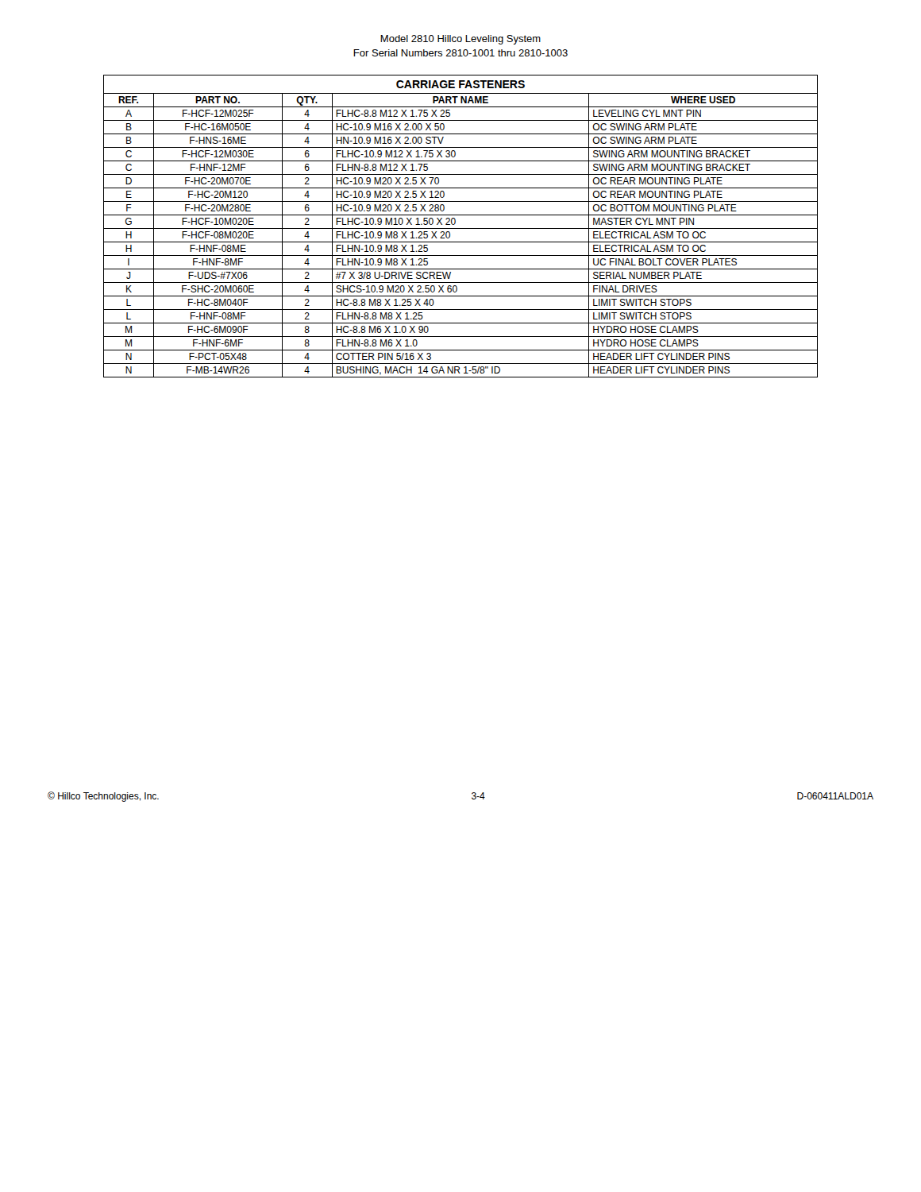Model 2810 Hillco Leveling System
For Serial Numbers 2810-1001 thru 2810-1003
CARRIAGE FASTENERS
| REF. | PART NO. | QTY. | PART NAME | WHERE USED |
| --- | --- | --- | --- | --- |
| A | F-HCF-12M025F | 4 | FLHC-8.8 M12 X 1.75 X 25 | LEVELING CYL MNT PIN |
| B | F-HC-16M050E | 4 | HC-10.9 M16 X 2.00 X 50 | OC SWING ARM PLATE |
| B | F-HNS-16ME | 4 | HN-10.9 M16 X 2.00 STV | OC SWING ARM PLATE |
| C | F-HCF-12M030E | 6 | FLHC-10.9 M12 X 1.75 X 30 | SWING ARM MOUNTING BRACKET |
| C | F-HNF-12MF | 6 | FLHN-8.8 M12 X 1.75 | SWING ARM MOUNTING BRACKET |
| D | F-HC-20M070E | 2 | HC-10.9 M20 X 2.5 X 70 | OC REAR MOUNTING PLATE |
| E | F-HC-20M120 | 4 | HC-10.9 M20 X 2.5 X 120 | OC REAR MOUNTING PLATE |
| F | F-HC-20M280E | 6 | HC-10.9 M20 X 2.5 X 280 | OC BOTTOM MOUNTING PLATE |
| G | F-HCF-10M020E | 2 | FLHC-10.9 M10 X 1.50 X 20 | MASTER CYL MNT PIN |
| H | F-HCF-08M020E | 4 | FLHC-10.9 M8 X 1.25 X 20 | ELECTRICAL ASM TO OC |
| H | F-HNF-08ME | 4 | FLHN-10.9 M8 X 1.25 | ELECTRICAL ASM TO OC |
| I | F-HNF-8MF | 4 | FLHN-10.9 M8 X 1.25 | UC FINAL BOLT COVER PLATES |
| J | F-UDS-#7X06 | 2 | #7 X 3/8 U-DRIVE SCREW | SERIAL NUMBER PLATE |
| K | F-SHC-20M060E | 4 | SHCS-10.9 M20 X 2.50 X 60 | FINAL DRIVES |
| L | F-HC-8M040F | 2 | HC-8.8 M8 X 1.25 X 40 | LIMIT SWITCH STOPS |
| L | F-HNF-08MF | 2 | FLHN-8.8 M8 X 1.25 | LIMIT SWITCH STOPS |
| M | F-HC-6M090F | 8 | HC-8.8 M6 X 1.0 X 90 | HYDRO HOSE CLAMPS |
| M | F-HNF-6MF | 8 | FLHN-8.8 M6 X 1.0 | HYDRO HOSE CLAMPS |
| N | F-PCT-05X48 | 4 | COTTER PIN 5/16 X 3 | HEADER LIFT CYLINDER PINS |
| N | F-MB-14WR26 | 4 | BUSHING, MACH 14 GA NR 1-5/8" ID | HEADER LIFT CYLINDER PINS |
© Hillco Technologies, Inc. 3-4 D-060411ALD01A